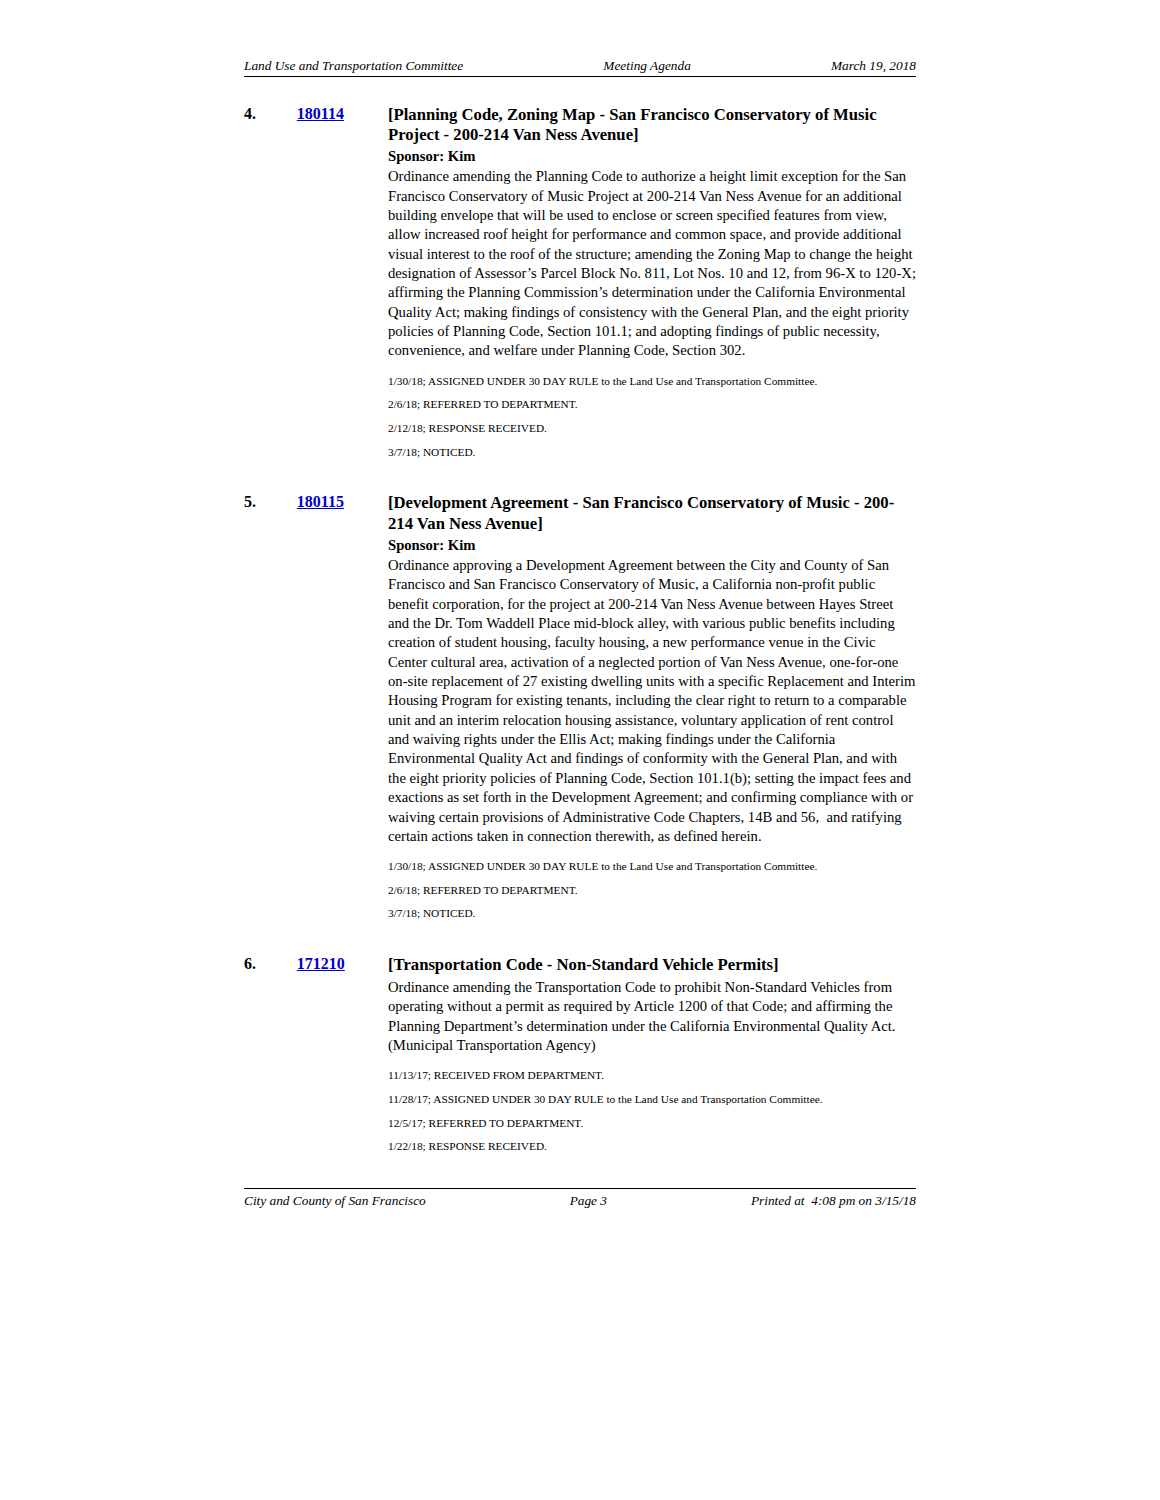Land Use and Transportation Committee
Meeting Agenda
March 19, 2018
4.
180114
[Planning Code, Zoning Map - San Francisco Conservatory of Music Project - 200-214 Van Ness Avenue]
Sponsor: Kim
Ordinance amending the Planning Code to authorize a height limit exception for the San Francisco Conservatory of Music Project at 200-214 Van Ness Avenue for an additional building envelope that will be used to enclose or screen specified features from view, allow increased roof height for performance and common space, and provide additional visual interest to the roof of the structure; amending the Zoning Map to change the height designation of Assessor’s Parcel Block No. 811, Lot Nos. 10 and 12, from 96-X to 120-X; affirming the Planning Commission’s determination under the California Environmental Quality Act; making findings of consistency with the General Plan, and the eight priority policies of Planning Code, Section 101.1; and adopting findings of public necessity, convenience, and welfare under Planning Code, Section 302.
1/30/18; ASSIGNED UNDER 30 DAY RULE to the Land Use and Transportation Committee.
2/6/18; REFERRED TO DEPARTMENT.
2/12/18; RESPONSE RECEIVED.
3/7/18; NOTICED.
5.
180115
[Development Agreement - San Francisco Conservatory of Music - 200-214 Van Ness Avenue]
Sponsor: Kim
Ordinance approving a Development Agreement between the City and County of San Francisco and San Francisco Conservatory of Music, a California non-profit public benefit corporation, for the project at 200-214 Van Ness Avenue between Hayes Street and the Dr. Tom Waddell Place mid-block alley, with various public benefits including creation of student housing, faculty housing, a new performance venue in the Civic Center cultural area, activation of a neglected portion of Van Ness Avenue, one-for-one on-site replacement of 27 existing dwelling units with a specific Replacement and Interim Housing Program for existing tenants, including the clear right to return to a comparable unit and an interim relocation housing assistance, voluntary application of rent control and waiving rights under the Ellis Act; making findings under the California Environmental Quality Act and findings of conformity with the General Plan, and with the eight priority policies of Planning Code, Section 101.1(b); setting the impact fees and exactions as set forth in the Development Agreement; and confirming compliance with or waiving certain provisions of Administrative Code Chapters, 14B and 56, and ratifying certain actions taken in connection therewith, as defined herein.
1/30/18; ASSIGNED UNDER 30 DAY RULE to the Land Use and Transportation Committee.
2/6/18; REFERRED TO DEPARTMENT.
3/7/18; NOTICED.
6.
171210
[Transportation Code - Non-Standard Vehicle Permits]
Ordinance amending the Transportation Code to prohibit Non-Standard Vehicles from operating without a permit as required by Article 1200 of that Code; and affirming the Planning Department’s determination under the California Environmental Quality Act. (Municipal Transportation Agency)
11/13/17; RECEIVED FROM DEPARTMENT.
11/28/17; ASSIGNED UNDER 30 DAY RULE to the Land Use and Transportation Committee.
12/5/17; REFERRED TO DEPARTMENT.
1/22/18; RESPONSE RECEIVED.
City and County of San Francisco
Page 3
Printed at 4:08 pm on 3/15/18